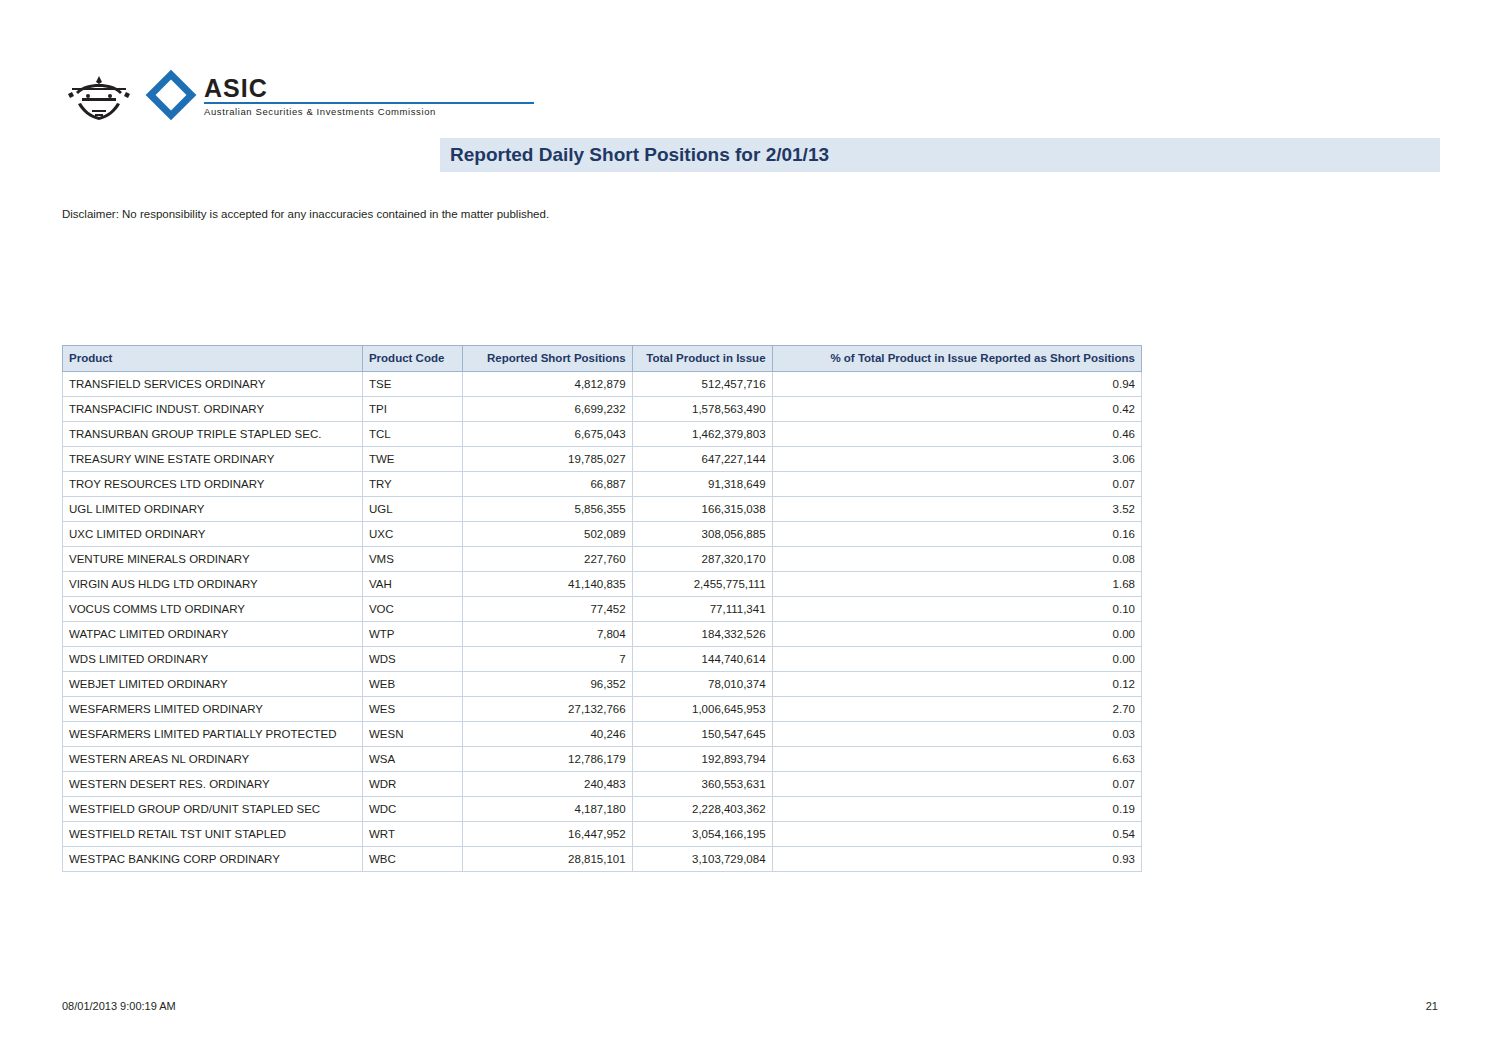ASIC
Australian Securities & Investments Commission
Reported Daily Short Positions for 2/01/13
Disclaimer: No responsibility is accepted for any inaccuracies contained in the matter published.
| Product | Product Code | Reported Short Positions | Total Product in Issue | % of Total Product in Issue Reported as Short Positions |
| --- | --- | --- | --- | --- |
| TRANSFIELD SERVICES ORDINARY | TSE | 4,812,879 | 512,457,716 | 0.94 |
| TRANSPACIFIC INDUST. ORDINARY | TPI | 6,699,232 | 1,578,563,490 | 0.42 |
| TRANSURBAN GROUP TRIPLE STAPLED SEC. | TCL | 6,675,043 | 1,462,379,803 | 0.46 |
| TREASURY WINE ESTATE ORDINARY | TWE | 19,785,027 | 647,227,144 | 3.06 |
| TROY RESOURCES LTD ORDINARY | TRY | 66,887 | 91,318,649 | 0.07 |
| UGL LIMITED ORDINARY | UGL | 5,856,355 | 166,315,038 | 3.52 |
| UXC LIMITED ORDINARY | UXC | 502,089 | 308,056,885 | 0.16 |
| VENTURE MINERALS ORDINARY | VMS | 227,760 | 287,320,170 | 0.08 |
| VIRGIN AUS HLDG LTD ORDINARY | VAH | 41,140,835 | 2,455,775,111 | 1.68 |
| VOCUS COMMS LTD ORDINARY | VOC | 77,452 | 77,111,341 | 0.10 |
| WATPAC LIMITED ORDINARY | WTP | 7,804 | 184,332,526 | 0.00 |
| WDS LIMITED ORDINARY | WDS | 7 | 144,740,614 | 0.00 |
| WEBJET LIMITED ORDINARY | WEB | 96,352 | 78,010,374 | 0.12 |
| WESFARMERS LIMITED ORDINARY | WES | 27,132,766 | 1,006,645,953 | 2.70 |
| WESFARMERS LIMITED PARTIALLY PROTECTED | WESN | 40,246 | 150,547,645 | 0.03 |
| WESTERN AREAS NL ORDINARY | WSA | 12,786,179 | 192,893,794 | 6.63 |
| WESTERN DESERT RES. ORDINARY | WDR | 240,483 | 360,553,631 | 0.07 |
| WESTFIELD GROUP ORD/UNIT STAPLED SEC | WDC | 4,187,180 | 2,228,403,362 | 0.19 |
| WESTFIELD RETAIL TST UNIT STAPLED | WRT | 16,447,952 | 3,054,166,195 | 0.54 |
| WESTPAC BANKING CORP ORDINARY | WBC | 28,815,101 | 3,103,729,084 | 0.93 |
08/01/2013 9:00:19 AM
21